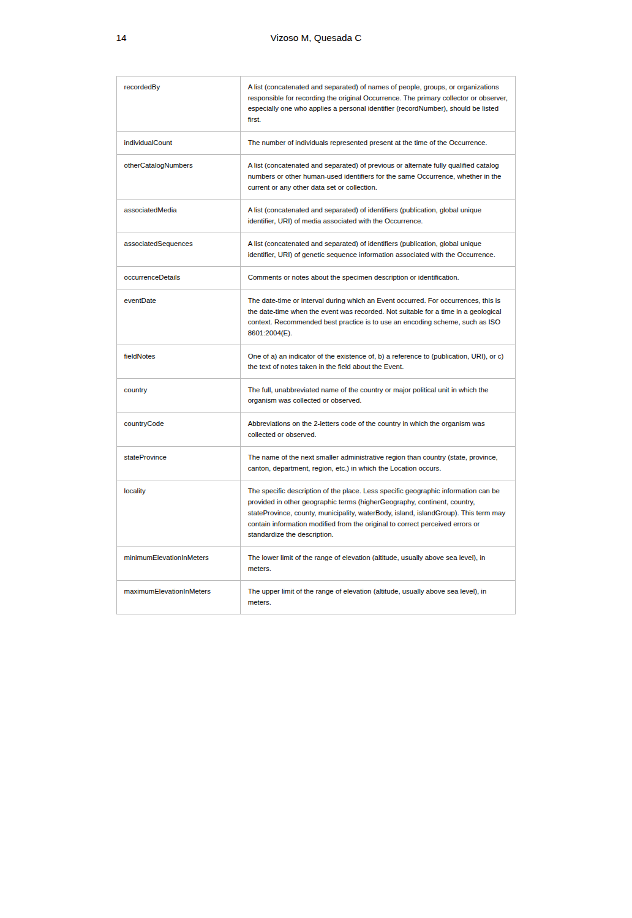14
Vizoso M, Quesada C
| recordedBy | A list (concatenated and separated) of names of people, groups, or organizations responsible for recording the original Occurrence. The primary collector or observer, especially one who applies a personal identifier (recordNumber), should be listed first. |
| individualCount | The number of individuals represented present at the time of the Occurrence. |
| otherCatalogNumbers | A list (concatenated and separated) of previous or alternate fully qualified catalog numbers or other human-used identifiers for the same Occurrence, whether in the current or any other data set or collection. |
| associatedMedia | A list (concatenated and separated) of identifiers (publication, global unique identifier, URI) of media associated with the Occurrence. |
| associatedSequences | A list (concatenated and separated) of identifiers (publication, global unique identifier, URI) of genetic sequence information associated with the Occurrence. |
| occurrenceDetails | Comments or notes about the specimen description or identification. |
| eventDate | The date-time or interval during which an Event occurred. For occurrences, this is the date-time when the event was recorded. Not suitable for a time in a geological context. Recommended best practice is to use an encoding scheme, such as ISO 8601:2004(E). |
| fieldNotes | One of a) an indicator of the existence of, b) a reference to (publication, URI), or c) the text of notes taken in the field about the Event. |
| country | The full, unabbreviated name of the country or major political unit in which the organism was collected or observed. |
| countryCode | Abbreviations on the 2-letters code of the country in which the organism was collected or observed. |
| stateProvince | The name of the next smaller administrative region than country (state, province, canton, department, region, etc.) in which the Location occurs. |
| locality | The specific description of the place. Less specific geographic information can be provided in other geographic terms (higherGeography, continent, country, stateProvince, county, municipality, waterBody, island, islandGroup). This term may contain information modified from the original to correct perceived errors or standardize the description. |
| minimumElevationInMeters | The lower limit of the range of elevation (altitude, usually above sea level), in meters. |
| maximumElevationInMeters | The upper limit of the range of elevation (altitude, usually above sea level), in meters. |